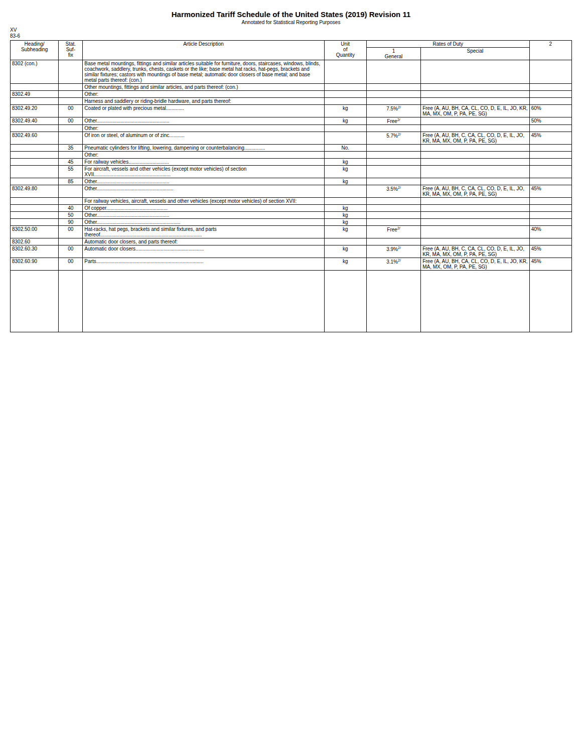Harmonized Tariff Schedule of the United States (2019) Revision 11
Annotated for Statistical Reporting Purposes
XV
83-6
| Heading/ Subheading | Stat. Suf- fix | Article Description | Unit of Quantity | Rates of Duty | 2 |
| --- | --- | --- | --- | --- | --- |
| 1 General | Special |
| 8302 (con.) | | Base metal mountings, fittings and similar articles suitable for furniture, doors, staircases, windows, blinds, coachwork, saddlery, trunks, chests, caskets or the like; base metal hat racks, hat-pegs, brackets and similar fixtures; castors with mountings of base metal; automatic door closers of base metal; and base metal parts thereof: (con.) | | | | |
| | | Other mountings, fittings and similar articles, and parts thereof: (con.) | | | | |
| 8302.49 | | Other: | | | | |
| | | Harness and saddlery or riding-bridle hardware, and parts thereof: | | | | |
| 8302.49.20 | 00 | Coated or plated with precious metal............. | kg | 7.5% 2/ | Free (A, AU, BH, CA, CL, CO, D, E, IL, JO, KR, MA, MX, OM, P, PA, PE, SG) | 60% |
| 8302.49.40 | 00 | Other.................................................... | kg | Free 2/ | | 50% |
| | | Other: | | | | |
| 8302.49.60 | | Of iron or steel, of aluminum or of zinc........... | | 5.7% 2/ | Free (A, AU, BH, C, CA, CL, CO, D, E, IL, JO, KR, MA, MX, OM, P, PA, PE, SG) | 45% |
| | 35 | Pneumatic cylinders for lifting, lowering, dampening or counterbalancing............... | No. | | | |
| | | Other: | | | | |
| | 45 | For railway vehicles............................. | kg | | | |
| | 55 | For aircraft, vessels and other vehicles (except motor vehicles) of section XVII....................................................... | kg | | | |
| | 85 | Other.................................................... | kg | | | |
| 8302.49.80 | | Other....................................................... | | 3.5% 2/ | Free (A, AU, BH, C, CA, CL, CO, D, E, IL, JO, KR, MA, MX, OM, P, PA, PE, SG) | 45% |
| | | For railway vehicles, aircraft, vessels and other vehicles (except motor vehicles) of section XVII: | | | | |
| | 40 | Of copper............................................ | kg | | | |
| | 50 | Other.................................................... | kg | | | |
| | 90 | Other............................................................ | kg | | | |
| 8302.50.00 | 00 | Hat-racks, hat pegs, brackets and similar fixtures, and parts thereof......................................................................... | kg | Free 2/ | | 40% |
| 8302.60 | | Automatic door closers, and parts thereof: | | | | |
| 8302.60.30 | 00 | Automatic door closers................................................. | kg | 3.9% 2/ | Free (A, AU, BH, C, CA, CL, CO, D, E, IL, JO, KR, MA, MX, OM, P, PA, PE, SG) | 45% |
| 8302.60.90 | 00 | Parts............................................................................. | kg | 3.1% 2/ | Free (A, AU, BH, CA, CL, CO, D, E, IL, JO, KR, MA, MX, OM, P, PA, PE, SG) | 45% |